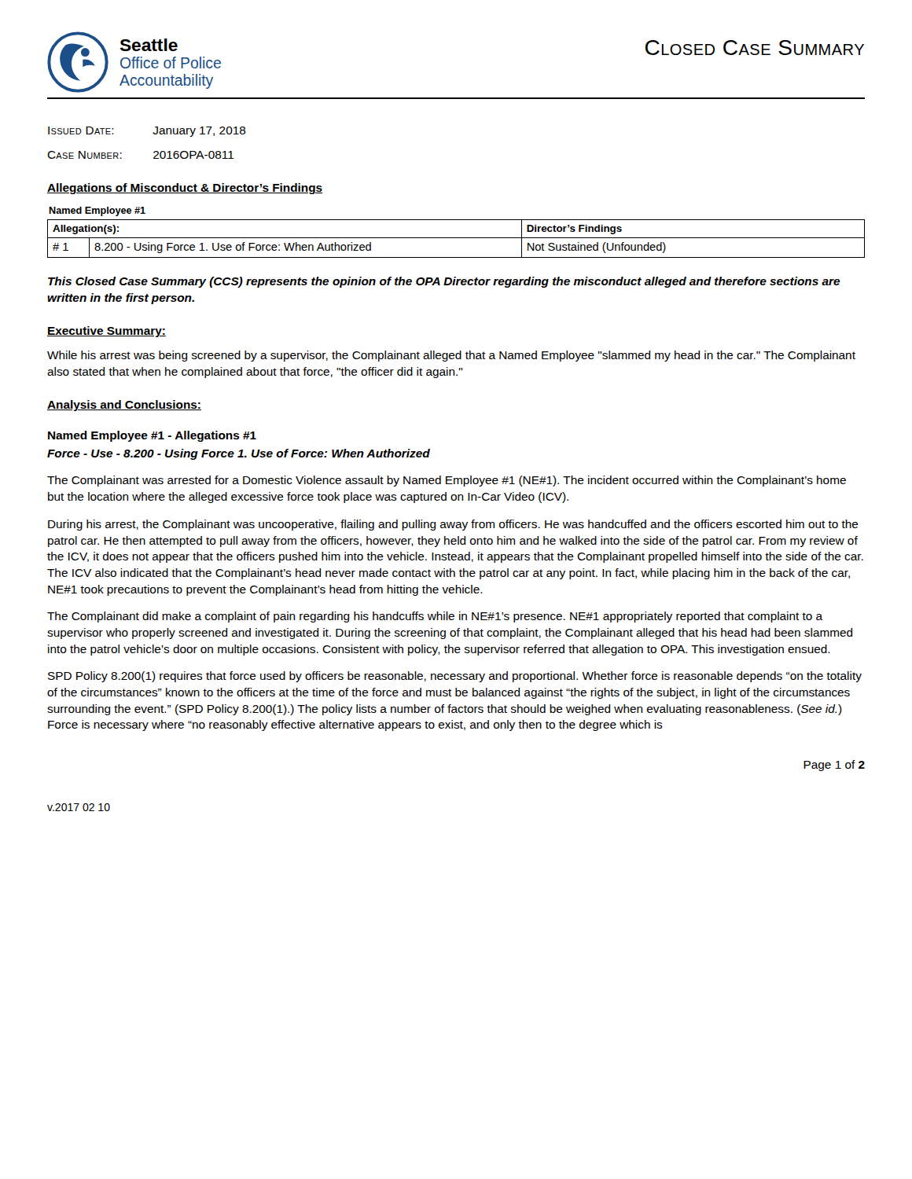Seattle
Office of Police
Accountability
Closed Case Summary
Issued Date: January 17, 2018
Case Number: 2016OPA-0811
Allegations of Misconduct & Director’s Findings
Named Employee #1
| Allegation(s): | Director’s Findings |
| --- | --- |
| # 1 | 8.200 - Using Force 1. Use of Force: When Authorized | Not Sustained (Unfounded) |
This Closed Case Summary (CCS) represents the opinion of the OPA Director regarding the misconduct alleged and therefore sections are written in the first person.
Executive Summary:
While his arrest was being screened by a supervisor, the Complainant alleged that a Named Employee "slammed my head in the car." The Complainant also stated that when he complained about that force, "the officer did it again."
Analysis and Conclusions:
Named Employee #1 - Allegations #1
Force - Use - 8.200 - Using Force 1. Use of Force: When Authorized
The Complainant was arrested for a Domestic Violence assault by Named Employee #1 (NE#1). The incident occurred within the Complainant’s home but the location where the alleged excessive force took place was captured on In-Car Video (ICV).
During his arrest, the Complainant was uncooperative, flailing and pulling away from officers. He was handcuffed and the officers escorted him out to the patrol car. He then attempted to pull away from the officers, however, they held onto him and he walked into the side of the patrol car. From my review of the ICV, it does not appear that the officers pushed him into the vehicle. Instead, it appears that the Complainant propelled himself into the side of the car. The ICV also indicated that the Complainant’s head never made contact with the patrol car at any point. In fact, while placing him in the back of the car, NE#1 took precautions to prevent the Complainant’s head from hitting the vehicle.
The Complainant did make a complaint of pain regarding his handcuffs while in NE#1’s presence. NE#1 appropriately reported that complaint to a supervisor who properly screened and investigated it. During the screening of that complaint, the Complainant alleged that his head had been slammed into the patrol vehicle’s door on multiple occasions. Consistent with policy, the supervisor referred that allegation to OPA. This investigation ensued.
SPD Policy 8.200(1) requires that force used by officers be reasonable, necessary and proportional. Whether force is reasonable depends “on the totality of the circumstances” known to the officers at the time of the force and must be balanced against “the rights of the subject, in light of the circumstances surrounding the event.” (SPD Policy 8.200(1).) The policy lists a number of factors that should be weighed when evaluating reasonableness. (See id.) Force is necessary where “no reasonably effective alternative appears to exist, and only then to the degree which is
Page 1 of 2
v.2017 02 10